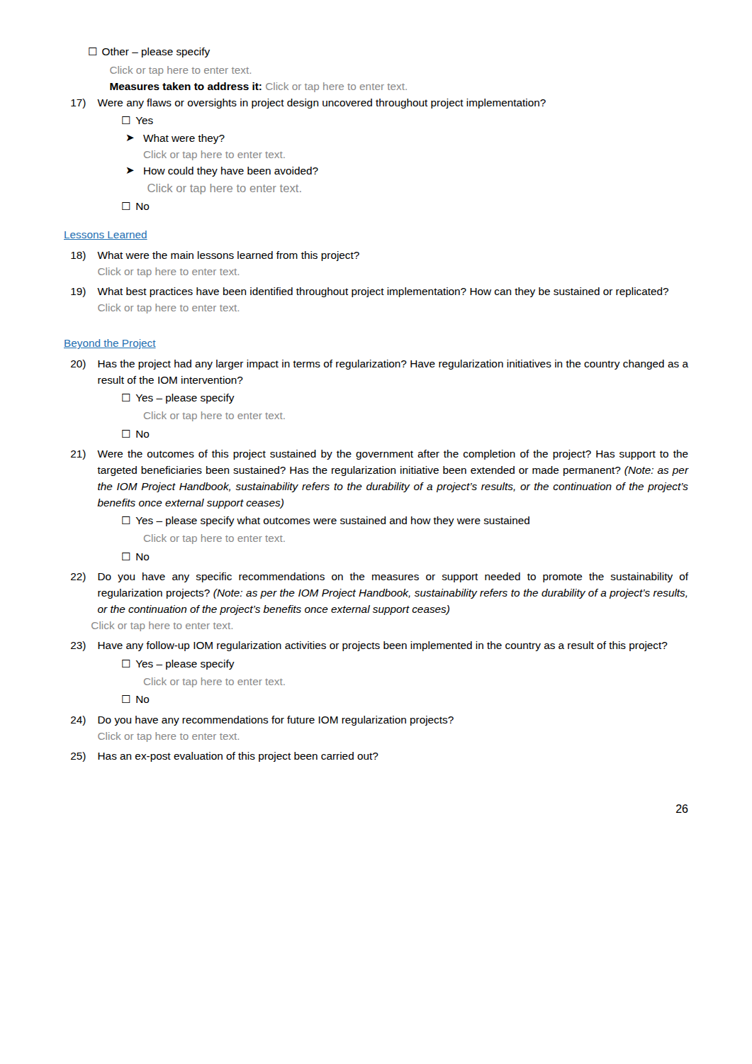Other – please specify
Click or tap here to enter text.
Measures taken to address it: Click or tap here to enter text.
17) Were any flaws or oversights in project design uncovered throughout project implementation?
Yes
What were they?
Click or tap here to enter text.
How could they have been avoided?
Click or tap here to enter text.
No
Lessons Learned
18) What were the main lessons learned from this project?
Click or tap here to enter text.
19) What best practices have been identified throughout project implementation? How can they be sustained or replicated?
Click or tap here to enter text.
Beyond the Project
20) Has the project had any larger impact in terms of regularization? Have regularization initiatives in the country changed as a result of the IOM intervention?
Yes – please specify
Click or tap here to enter text.
No
21) Were the outcomes of this project sustained by the government after the completion of the project? Has support to the targeted beneficiaries been sustained? Has the regularization initiative been extended or made permanent? (Note: as per the IOM Project Handbook, sustainability refers to the durability of a project’s results, or the continuation of the project’s benefits once external support ceases)
Yes – please specify what outcomes were sustained and how they were sustained
Click or tap here to enter text.
No
22) Do you have any specific recommendations on the measures or support needed to promote the sustainability of regularization projects? (Note: as per the IOM Project Handbook, sustainability refers to the durability of a project’s results, or the continuation of the project’s benefits once external support ceases)
Click or tap here to enter text.
23) Have any follow-up IOM regularization activities or projects been implemented in the country as a result of this project?
Yes – please specify
Click or tap here to enter text.
No
24) Do you have any recommendations for future IOM regularization projects?
Click or tap here to enter text.
25) Has an ex-post evaluation of this project been carried out?
26